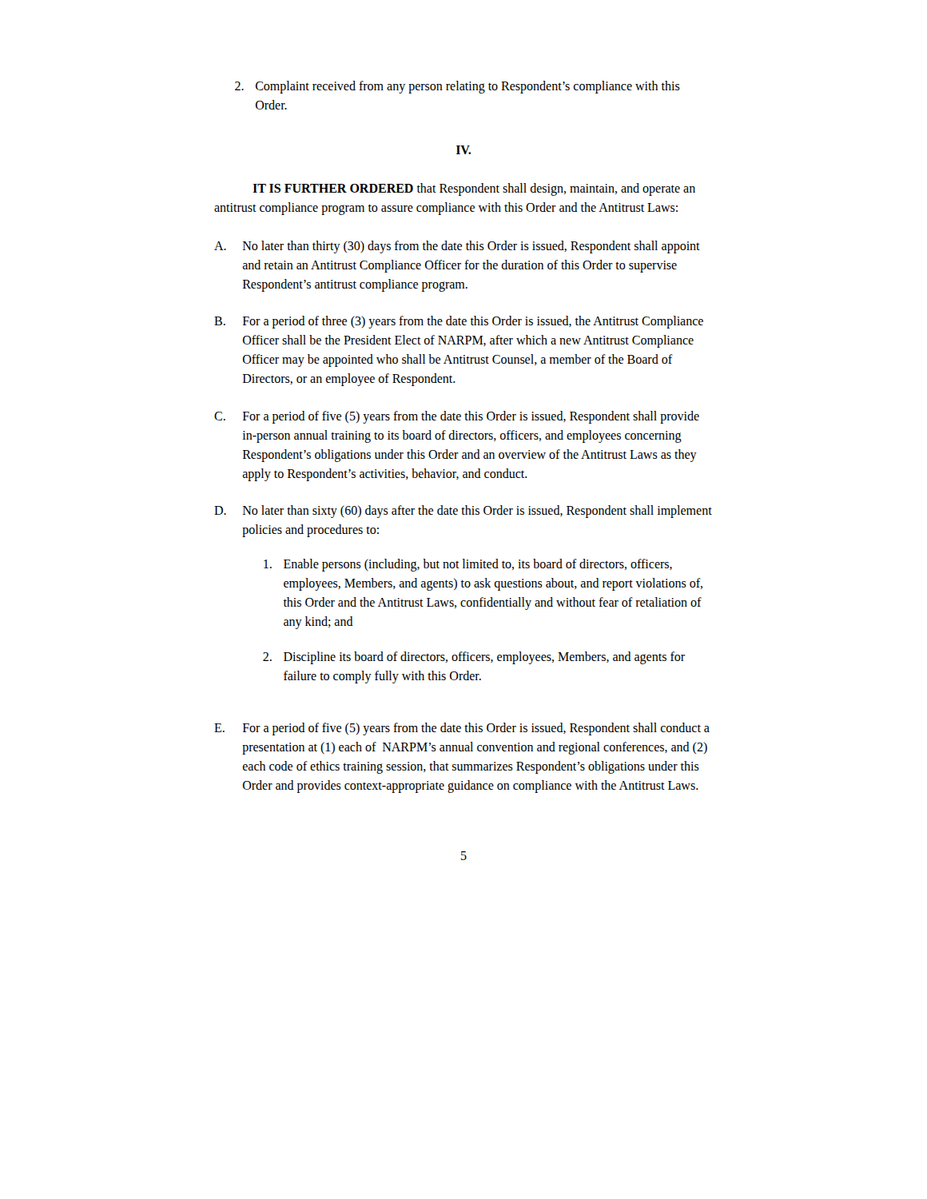2.
Complaint received from any person relating to Respondent’s compliance with this Order.
IV.
IT IS FURTHER ORDERED that Respondent shall design, maintain, and operate an antitrust compliance program to assure compliance with this Order and the Antitrust Laws:
A.
No later than thirty (30) days from the date this Order is issued, Respondent shall appoint and retain an Antitrust Compliance Officer for the duration of this Order to supervise Respondent’s antitrust compliance program.
B.
For a period of three (3) years from the date this Order is issued, the Antitrust Compliance Officer shall be the President Elect of NARPM, after which a new Antitrust Compliance Officer may be appointed who shall be Antitrust Counsel, a member of the Board of Directors, or an employee of Respondent.
C.
For a period of five (5) years from the date this Order is issued, Respondent shall provide in-person annual training to its board of directors, officers, and employees concerning Respondent’s obligations under this Order and an overview of the Antitrust Laws as they apply to Respondent’s activities, behavior, and conduct.
D.
No later than sixty (60) days after the date this Order is issued, Respondent shall implement policies and procedures to:
1.
Enable persons (including, but not limited to, its board of directors, officers, employees, Members, and agents) to ask questions about, and report violations of, this Order and the Antitrust Laws, confidentially and without fear of retaliation of any kind; and
2.
Discipline its board of directors, officers, employees, Members, and agents for failure to comply fully with this Order.
E.
For a period of five (5) years from the date this Order is issued, Respondent shall conduct a presentation at (1) each of NARPM’s annual convention and regional conferences, and (2) each code of ethics training session, that summarizes Respondent’s obligations under this Order and provides context-appropriate guidance on compliance with the Antitrust Laws.
5